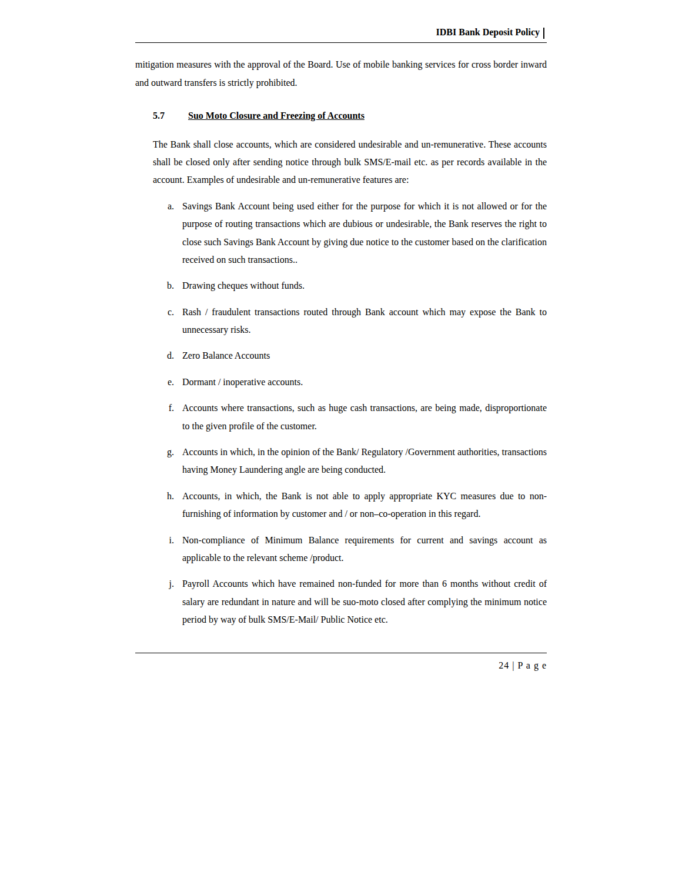IDBI Bank Deposit Policy
mitigation measures with the approval of the Board. Use of mobile banking services for cross border inward and outward transfers is strictly prohibited.
5.7 Suo Moto Closure and Freezing of Accounts
The Bank shall close accounts, which are considered undesirable and un-remunerative. These accounts shall be closed only after sending notice through bulk SMS/E-mail etc. as per records available in the account. Examples of undesirable and un-remunerative features are:
Savings Bank Account being used either for the purpose for which it is not allowed or for the purpose of routing transactions which are dubious or undesirable, the Bank reserves the right to close such Savings Bank Account by giving due notice to the customer based on the clarification received on such transactions..
Drawing cheques without funds.
Rash / fraudulent transactions routed through Bank account which may expose the Bank to unnecessary risks.
Zero Balance Accounts
Dormant / inoperative accounts.
Accounts where transactions, such as huge cash transactions, are being made, disproportionate to the given profile of the customer.
Accounts in which, in the opinion of the Bank/ Regulatory /Government authorities, transactions having Money Laundering angle are being conducted.
Accounts, in which, the Bank is not able to apply appropriate KYC measures due to non-furnishing of information by customer and / or non–co-operation in this regard.
Non-compliance of Minimum Balance requirements for current and savings account as applicable to the relevant scheme /product.
Payroll Accounts which have remained non-funded for more than 6 months without credit of salary are redundant in nature and will be suo-moto closed after complying the minimum notice period by way of bulk SMS/E-Mail/ Public Notice etc.
24 | P a g e